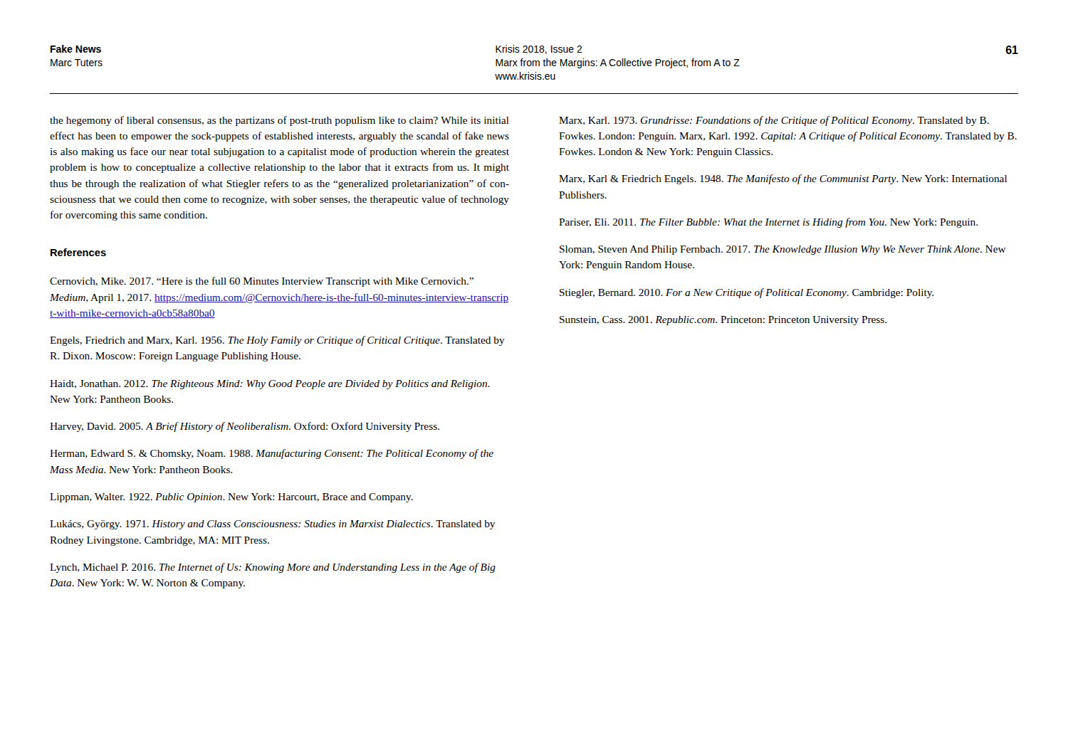Fake News
Marc Tuters
Krisis 2018, Issue 2
Marx from the Margins: A Collective Project, from A to Z
www.krisis.eu
61
the hegemony of liberal consensus, as the partizans of post-truth populism like to claim? While its initial effect has been to empower the sock-puppets of established interests, arguably the scandal of fake news is also making us face our near total subjugation to a capitalist mode of production wherein the greatest problem is how to conceptualize a collective relationship to the labor that it extracts from us. It might thus be through the realization of what Stiegler refers to as the “generalized proletarianization” of consciousness that we could then come to recognize, with sober senses, the therapeutic value of technology for overcoming this same condition.
References
Cernovich, Mike. 2017. “Here is the full 60 Minutes Interview Transcript with Mike Cernovich.” Medium, April 1, 2017. https://medium.com/@Cernovich/here-is-the-full-60-minutes-interview-transcript-with-mike-cernovich-a0cb58a80ba0
Engels, Friedrich and Marx, Karl. 1956. The Holy Family or Critique of Critical Critique. Translated by R. Dixon. Moscow: Foreign Language Publishing House.
Haidt, Jonathan. 2012. The Righteous Mind: Why Good People are Divided by Politics and Religion. New York: Pantheon Books.
Harvey, David. 2005. A Brief History of Neoliberalism. Oxford: Oxford University Press.
Herman, Edward S. & Chomsky, Noam. 1988. Manufacturing Consent: The Political Economy of the Mass Media. New York: Pantheon Books.
Lippman, Walter. 1922. Public Opinion. New York: Harcourt, Brace and Company.
Lukács, György. 1971. History and Class Consciousness: Studies in Marxist Dialectics. Translated by Rodney Livingstone. Cambridge, MA: MIT Press.
Lynch, Michael P. 2016. The Internet of Us: Knowing More and Understanding Less in the Age of Big Data. New York: W. W. Norton & Company.
Marx, Karl. 1973. Grundrisse: Foundations of the Critique of Political Economy. Translated by B. Fowkes. London: Penguin. Marx, Karl. 1992. Capital: A Critique of Political Economy. Translated by B. Fowkes. London & New York: Penguin Classics.
Marx, Karl & Friedrich Engels. 1948. The Manifesto of the Communist Party. New York: International Publishers.
Pariser, Eli. 2011. The Filter Bubble: What the Internet is Hiding from You. New York: Penguin.
Sloman, Steven And Philip Fernbach. 2017. The Knowledge Illusion Why We Never Think Alone. New York: Penguin Random House.
Stiegler, Bernard. 2010. For a New Critique of Political Economy. Cambridge: Polity.
Sunstein, Cass. 2001. Republic.com. Princeton: Princeton University Press.